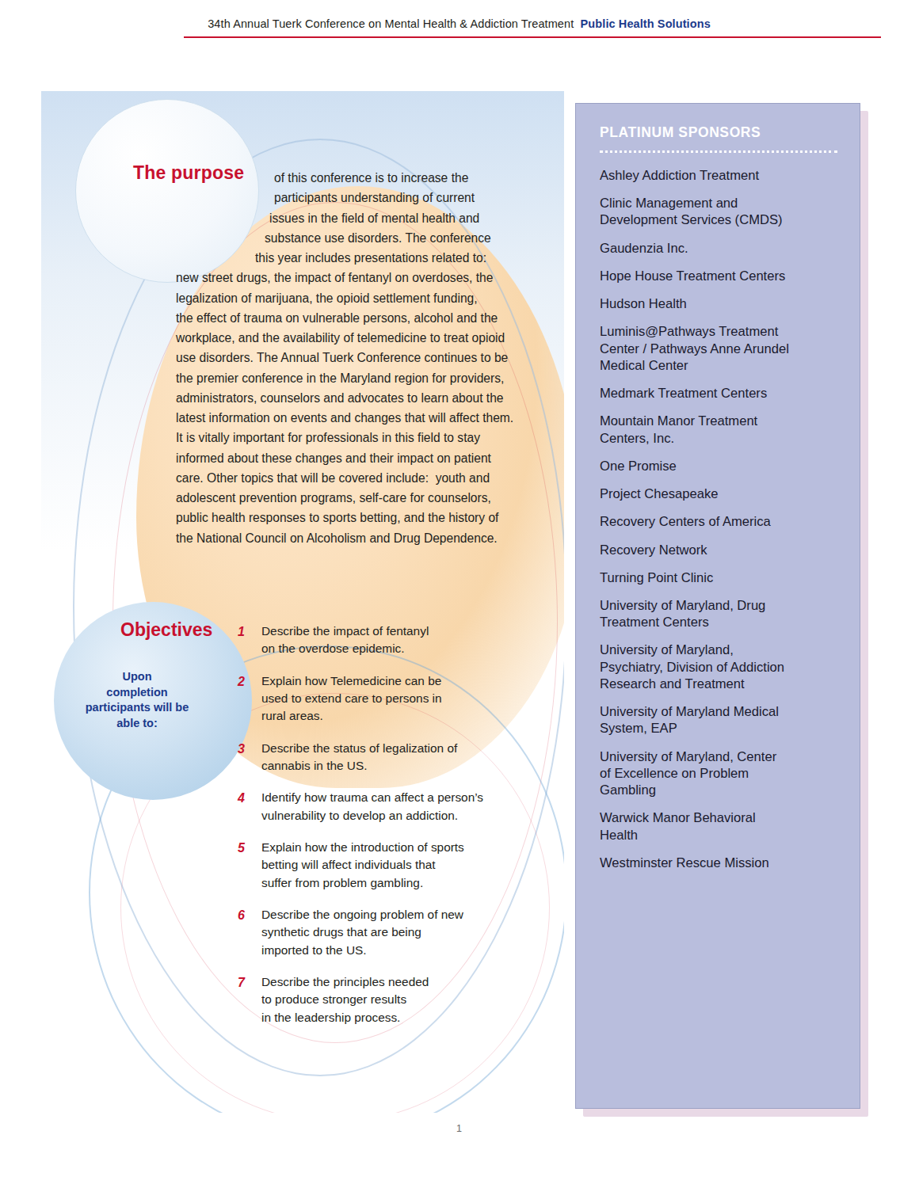34th Annual Tuerk Conference on Mental Health & Addiction Treatment Public Health Solutions
The purpose
of this conference is to increase the
participants understanding of current
issues in the field of mental health and
substance use disorders. The conference
this year includes presentations related to:
new street drugs, the impact of fentanyl on overdoses, the
legalization of marijuana, the opioid settlement funding,
the effect of trauma on vulnerable persons, alcohol and the
workplace, and the availability of telemedicine to treat opioid
use disorders. The Annual Tuerk Conference continues to be
the premier conference in the Maryland region for providers,
administrators, counselors and advocates to learn about the
latest information on events and changes that will affect them.
It is vitally important for professionals in this field to stay
informed about these changes and their impact on patient
care. Other topics that will be covered include: youth and
adolescent prevention programs, self-care for counselors,
public health responses to sports betting, and the history of
the National Council on Alcoholism and Drug Dependence.
Objectives
Upon
completion
participants will be
able to:
1 Describe the impact of fentanyl
on the overdose epidemic.
2 Explain how Telemedicine can be
used to extend care to persons in
rural areas.
3 Describe the status of legalization of
cannabis in the US.
4 Identify how trauma can affect a person’s
vulnerability to develop an addiction.
5 Explain how the introduction of sports
betting will affect individuals that
suffer from problem gambling.
6 Describe the ongoing problem of new
synthetic drugs that are being
imported to the US.
7 Describe the principles needed
to produce stronger results
in the leadership process.
PLATINUM SPONSORS
Ashley Addiction Treatment
Clinic Management and
Development Services (CMDS)
Gaudenzia Inc.
Hope House Treatment Centers
Hudson Health
Luminis@Pathways Treatment
Center / Pathways Anne Arundel
Medical Center
Medmark Treatment Centers
Mountain Manor Treatment
Centers, Inc.
One Promise
Project Chesapeake
Recovery Centers of America
Recovery Network
Turning Point Clinic
University of Maryland, Drug
Treatment Centers
University of Maryland,
Psychiatry, Division of Addiction
Research and Treatment
University of Maryland Medical
System, EAP
University of Maryland, Center
of Excellence on Problem
Gambling
Warwick Manor Behavioral
Health
Westminster Rescue Mission
1